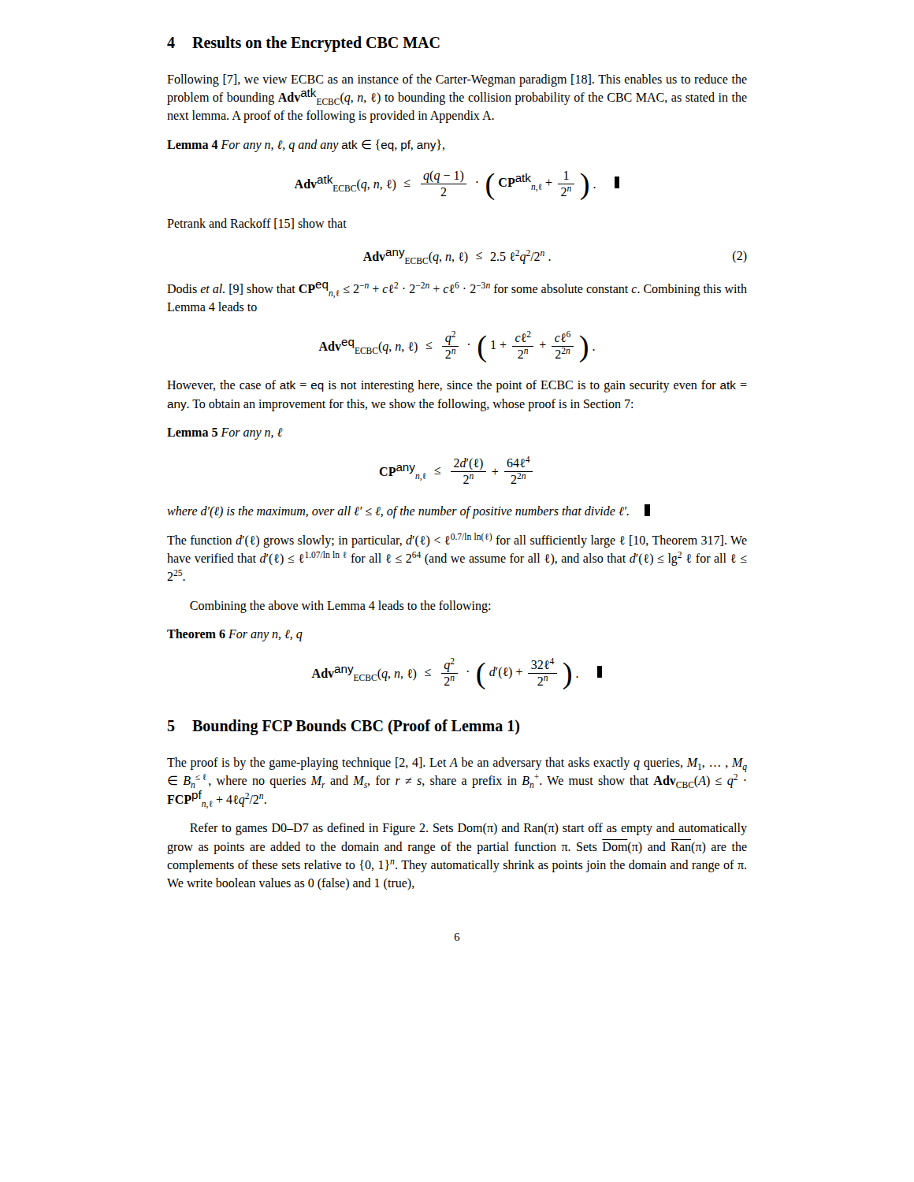4 Results on the Encrypted CBC MAC
Following [7], we view ECBC as an instance of the Carter-Wegman paradigm [18]. This enables us to reduce the problem of bounding AdvatkECBC(q, n, ℓ) to bounding the collision probability of the CBC MAC, as stated in the next lemma. A proof of the following is provided in Appendix A.
Lemma 4 For any n, ℓ, q and any atk ∈ {eq, pf, any},
AdvatkECBC(q, n, ℓ) ≤ q(q − 1) 2 · ( CPatkn,ℓ + 12n ) .
Petrank and Rackoff [15] show that
AdvanyECBC(q, n, ℓ) ≤ 2.5 ℓ2q2/2n . (2)
Dodis et al. [9] show that CPeqn,ℓ ≤ 2−n + cℓ2 · 2−2n + cℓ6 · 2−3n for some absolute constant c. Combining this with Lemma 4 leads to
AdveqECBC(q, n, ℓ) ≤ q22n · ( 1 + cℓ22n + cℓ622n ) .
However, the case of atk = eq is not interesting here, since the point of ECBC is to gain security even for atk = any. To obtain an improvement for this, we show the following, whose proof is in Section 7:
Lemma 5 For any n, ℓ
CPanyn,ℓ ≤ 2d′(ℓ) 2n + 64ℓ422n
where d′(ℓ) is the maximum, over all ℓ′ ≤ ℓ, of the number of positive numbers that divide ℓ′.
The function d′(ℓ) grows slowly; in particular, d′(ℓ) < ℓ0.7/ln ln(ℓ) for all sufficiently large ℓ [10, Theorem 317]. We have verified that d′(ℓ) ≤ ℓ1.07/ln ln ℓ for all ℓ ≤ 264 (and we assume for all ℓ), and also that d′(ℓ) ≤ lg2 ℓ for all ℓ ≤ 225.
Combining the above with Lemma 4 leads to the following:
Theorem 6 For any n, ℓ, q
AdvanyECBC(q, n, ℓ) ≤ q22n · ( d′(ℓ) + 32ℓ42n ) .
5 Bounding FCP Bounds CBC (Proof of Lemma 1)
The proof is by the game-playing technique [2, 4]. Let A be an adversary that asks exactly q queries, M1, … , Mq ∈ Bn≤ℓ, where no queries Mr and Ms, for r ≠ s, share a prefix in Bn+. We must show that AdvCBC(A) ≤ q2 · FCPpfn,ℓ + 4ℓq2/2n.
Refer to games D0–D7 as defined in Figure 2. Sets Dom(π) and Ran(π) start off as empty and automatically grow as points are added to the domain and range of the partial function π. Sets Dom(π) and Ran(π) are the complements of these sets relative to {0, 1}n. They automatically shrink as points join the domain and range of π. We write boolean values as 0 (false) and 1 (true),
6